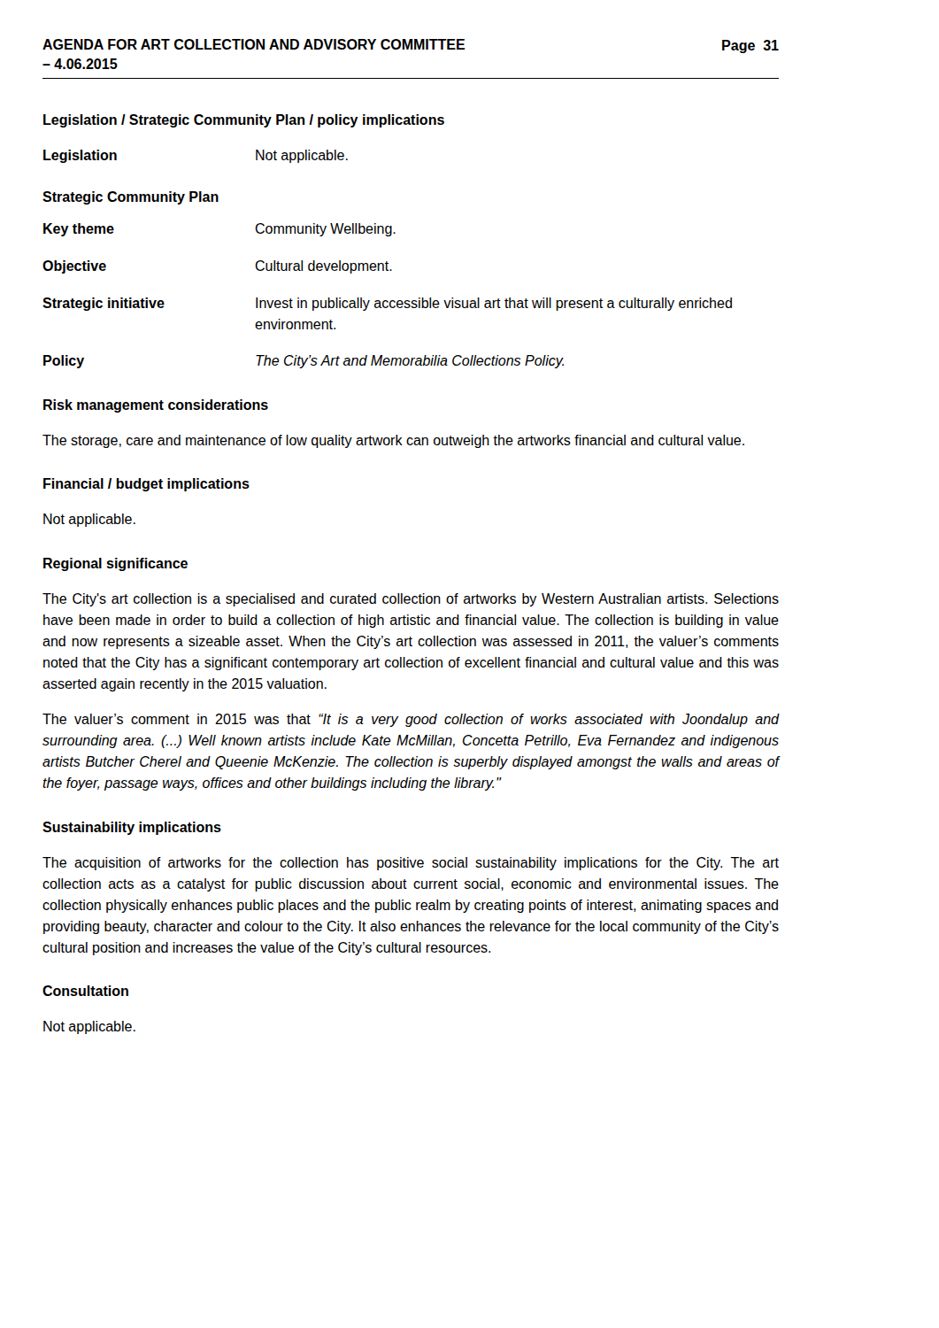Agenda for Art Collection and Advisory Committee
– 4.06.2015
Page 31
Legislation / Strategic Community Plan / policy implications
Legislation
Not applicable.
Strategic Community Plan
Key theme
Community Wellbeing.
Objective
Cultural development.
Strategic initiative
Invest in publically accessible visual art that will present a culturally enriched environment.
Policy
The City’s Art and Memorabilia Collections Policy.
Risk management considerations
The storage, care and maintenance of low quality artwork can outweigh the artworks financial and cultural value.
Financial / budget implications
Not applicable.
Regional significance
The City's art collection is a specialised and curated collection of artworks by Western Australian artists. Selections have been made in order to build a collection of high artistic and financial value. The collection is building in value and now represents a sizeable asset. When the City’s art collection was assessed in 2011, the valuer’s comments noted that the City has a significant contemporary art collection of excellent financial and cultural value and this was asserted again recently in the 2015 valuation.
The valuer’s comment in 2015 was that “It is a very good collection of works associated with Joondalup and surrounding area. (...) Well known artists include Kate McMillan, Concetta Petrillo, Eva Fernandez and indigenous artists Butcher Cherel and Queenie McKenzie. The collection is superbly displayed amongst the walls and areas of the foyer, passage ways, offices and other buildings including the library."
Sustainability implications
The acquisition of artworks for the collection has positive social sustainability implications for the City. The art collection acts as a catalyst for public discussion about current social, economic and environmental issues. The collection physically enhances public places and the public realm by creating points of interest, animating spaces and providing beauty, character and colour to the City. It also enhances the relevance for the local community of the City’s cultural position and increases the value of the City’s cultural resources.
Consultation
Not applicable.